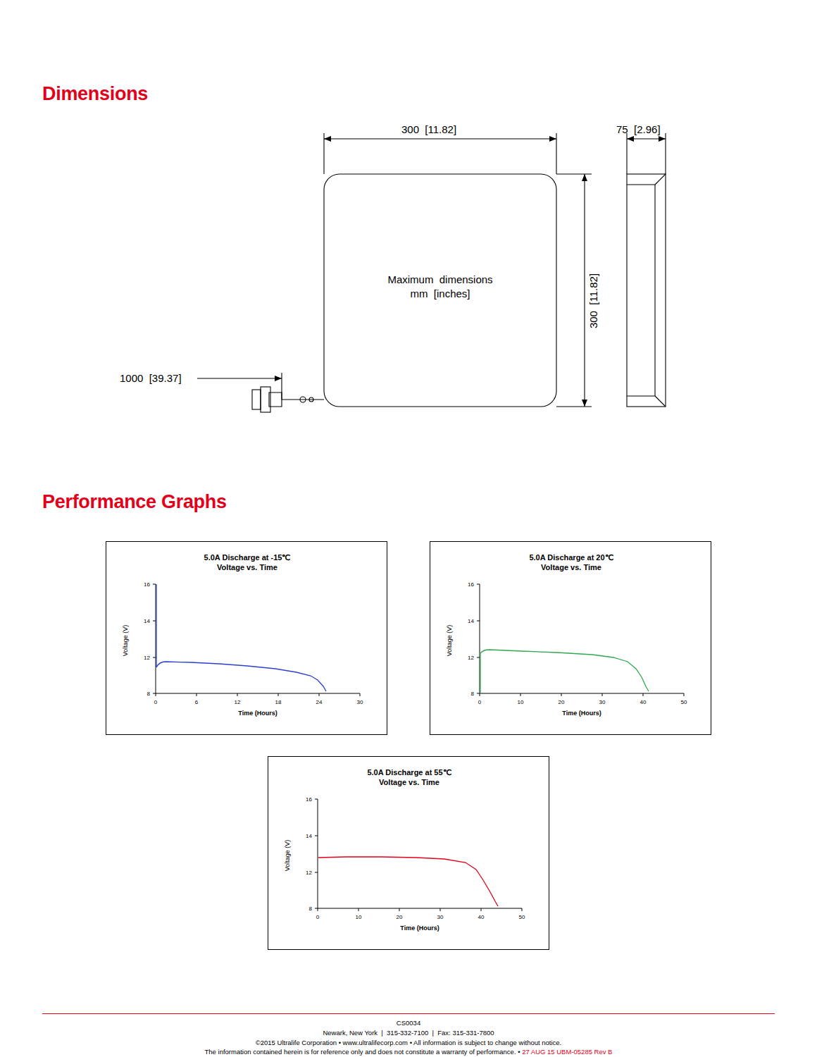Dimensions
300 [11.82] 75 [2.96] 300 [11.82] 1000 [39.37] Maximum dimensions mm [inches]
Performance Graphs
5.0A Discharge at -15℃ Voltage vs. Time 16 14 12 8 0 6 12 18 24 30 Voltage (V) Time (Hours)
5.0A Discharge at 20℃ Voltage vs. Time 16 14 12 8 0 10 20 30 40 50 Voltage (V) Time (Hours)
5.0A Discharge at 55℃ Voltage vs. Time 16 14 12 8 0 10 20 30 40 50 Voltage (V) Time (Hours)
CS0034
Newark, New York | 315-332-7100 | Fax: 315-331-7800
©2015 Ultralife Corporation • www.ultralifecorp.com • All information is subject to change without notice.
The information contained herein is for reference only and does not constitute a warranty of performance. • 27 AUG 15 UBM-05285 Rev B